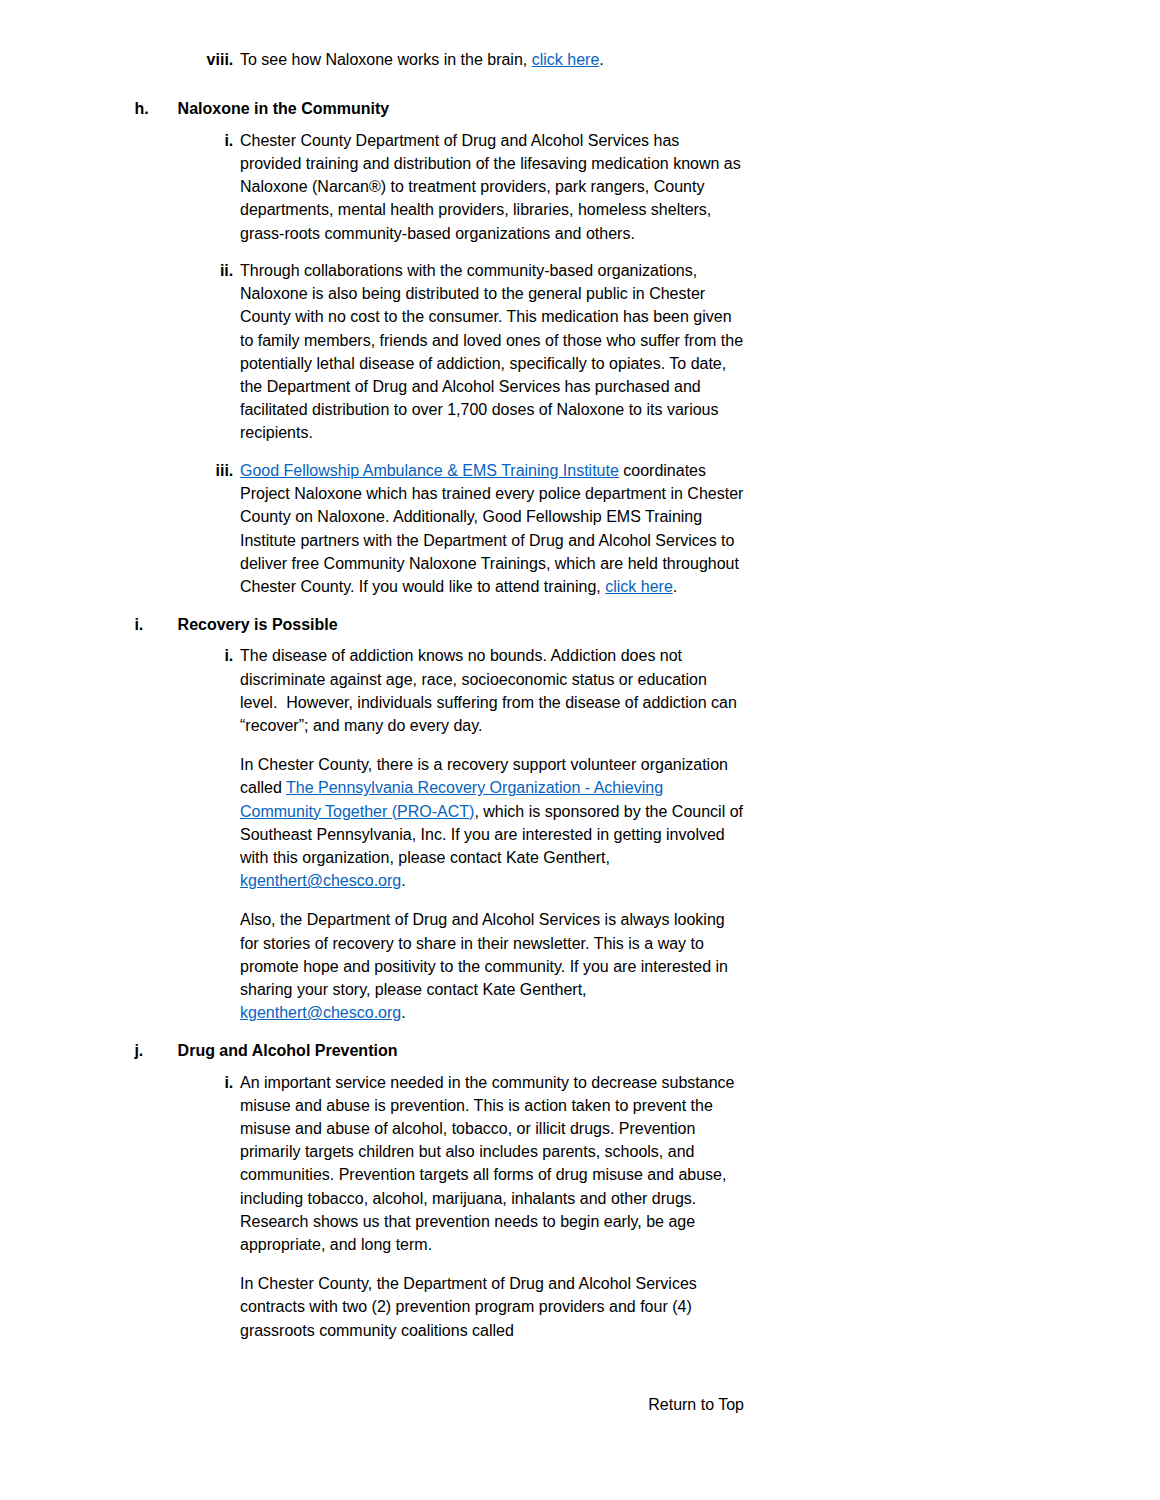viii. To see how Naloxone works in the brain, click here.
h. Naloxone in the Community
i.
Chester County Department of Drug and Alcohol Services has provided training and distribution of the lifesaving medication known as Naloxone (Narcan®) to treatment providers, park rangers, County departments, mental health providers, libraries, homeless shelters, grass-roots community-based organizations and others.
ii.
Through collaborations with the community-based organizations, Naloxone is also being distributed to the general public in Chester County with no cost to the consumer. This medication has been given to family members, friends and loved ones of those who suffer from the potentially lethal disease of addiction, specifically to opiates. To date, the Department of Drug and Alcohol Services has purchased and facilitated distribution to over 1,700 doses of Naloxone to its various recipients.
iii.
Good Fellowship Ambulance & EMS Training Institute coordinates Project Naloxone which has trained every police department in Chester County on Naloxone. Additionally, Good Fellowship EMS Training Institute partners with the Department of Drug and Alcohol Services to deliver free Community Naloxone Trainings, which are held throughout Chester County. If you would like to attend training, click here.
i. Recovery is Possible
i.
The disease of addiction knows no bounds. Addiction does not discriminate against age, race, socioeconomic status or education level. However, individuals suffering from the disease of addiction can “recover”; and many do every day.
In Chester County, there is a recovery support volunteer organization called The Pennsylvania Recovery Organization - Achieving Community Together (PRO-ACT), which is sponsored by the Council of Southeast Pennsylvania, Inc. If you are interested in getting involved with this organization, please contact Kate Genthert, kgenthert@chesco.org.
Also, the Department of Drug and Alcohol Services is always looking for stories of recovery to share in their newsletter. This is a way to promote hope and positivity to the community. If you are interested in sharing your story, please contact Kate Genthert, kgenthert@chesco.org.
j. Drug and Alcohol Prevention
i.
An important service needed in the community to decrease substance misuse and abuse is prevention. This is action taken to prevent the misuse and abuse of alcohol, tobacco, or illicit drugs. Prevention primarily targets children but also includes parents, schools, and communities. Prevention targets all forms of drug misuse and abuse, including tobacco, alcohol, marijuana, inhalants and other drugs. Research shows us that prevention needs to begin early, be age appropriate, and long term.
In Chester County, the Department of Drug and Alcohol Services contracts with two (2) prevention program providers and four (4) grassroots community coalitions called
Return to Top